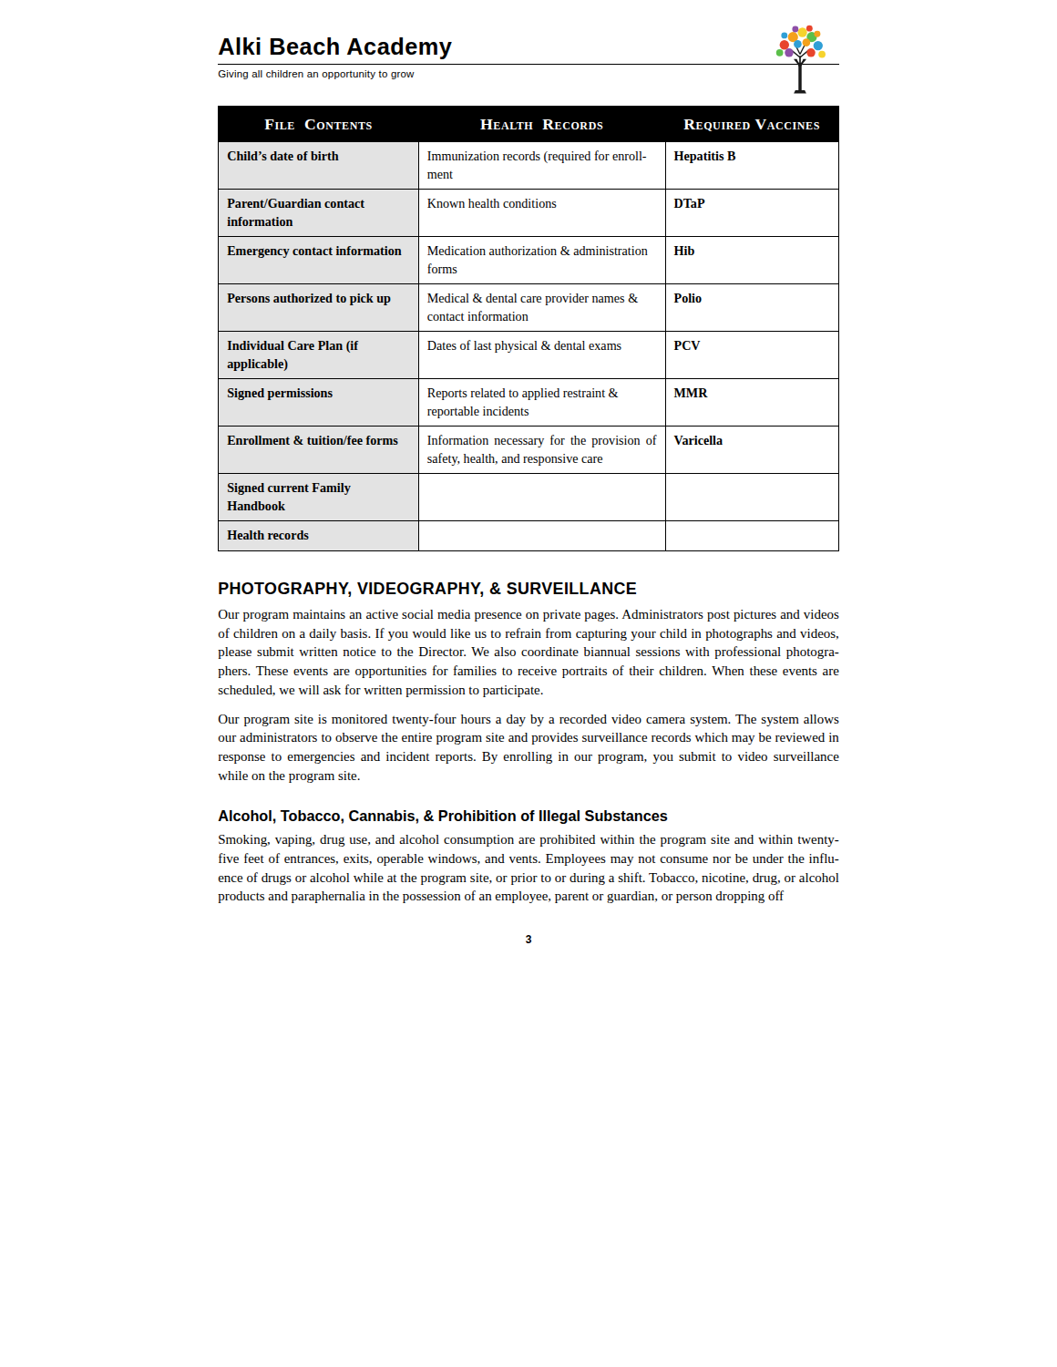Alki Beach Academy
Giving all children an opportunity to grow
| File Contents | Health Records | Required Vaccines |
| --- | --- | --- |
| Child’s date of birth | Immunization records (required for enroll­ment | Hepatitis B |
| Parent/Guardian contact informa­tion | Known health conditions | DTaP |
| Emergency contact information | Medication authorization & administration forms | Hib |
| Persons authorized to pick up | Medical & dental care provider names & contact information | Polio |
| Individual Care Plan (if applicable) | Dates of last physical & dental exams | PCV |
| Signed permissions | Reports related to applied restraint & reportable incidents | MMR |
| Enrollment & tuition/fee forms | Information necessary for the provision of safety, health, and responsive care | Varicella |
| Signed current Family Handbook | | |
| Health records | | |
Photography, Videography, & Surveillance
Our program maintains an active social media presence on private pages. Administrators post pictures and videos of children on a daily basis. If you would like us to refrain from capturing your child in photographs and videos, please submit written notice to the Director. We also coordinate biannual sessions with professional photographers. These events are opportunities for families to receive portraits of their children. When these events are scheduled, we will ask for written permission to participate.
Our program site is monitored twenty-four hours a day by a recorded video camera system. The system allows our administrators to observe the entire program site and provides surveillance records which may be reviewed in response to emergencies and incident reports. By enrolling in our program, you submit to video surveillance while on the program site.
Alcohol, Tobacco, Cannabis, & Prohibition of Illegal Substances
Smoking, vaping, drug use, and alcohol consumption are prohibited within the program site and within twenty-five feet of entrances, exits, operable windows, and vents. Employees may not consume nor be under the influence of drugs or alcohol while at the program site, or prior to or during a shift. Tobacco, nicotine, drug, or alcohol products and paraphernalia in the possession of an employee, parent or guardian, or person dropping off
3